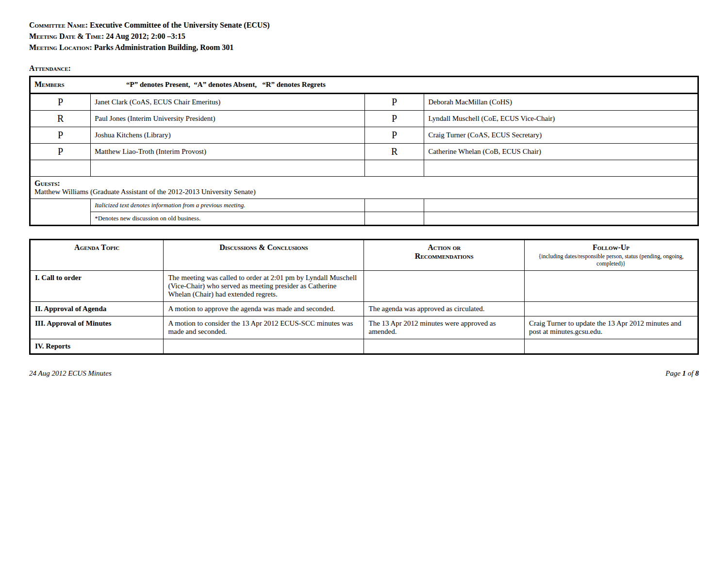Committee Name: Executive Committee of the University Senate (ECUS)
Meeting Date & Time: 24 Aug 2012; 2:00 –3:15
Meeting Location: Parks Administration Building, Room 301
Attendance:
| Members “P” denotes Present, “A” denotes Absent, “R” denotes Regrets |
| P | Janet Clark (CoAS, ECUS Chair Emeritus) | P | Deborah MacMillan (CoHS) |
| R | Paul Jones (Interim University President) | P | Lyndall Muschell (CoE, ECUS Vice-Chair) |
| P | Joshua Kitchens (Library) | P | Craig Turner (CoAS, ECUS Secretary) |
| P | Matthew Liao-Troth (Interim Provost) | R | Catherine Whelan (CoB, ECUS Chair) |
| Guests: Matthew Williams (Graduate Assistant of the 2012-2013 University Senate) |
| | Italicized text denotes information from a previous meeting. | | |
| | *Denotes new discussion on old business. | | |
| Agenda Topic | Discussions & Conclusions | Action or Recommendations | Follow-Up {including dates/responsible person, status (pending, ongoing, completed)} |
| --- | --- | --- | --- |
| I. Call to order | The meeting was called to order at 2:01 pm by Lyndall Muschell (Vice-Chair) who served as meeting presider as Catherine Whelan (Chair) had extended regrets. | | |
| II. Approval of Agenda | A motion to approve the agenda was made and seconded. | The agenda was approved as circulated. | |
| III. Approval of Minutes | A motion to consider the 13 Apr 2012 ECUS-SCC minutes was made and seconded. | The 13 Apr 2012 minutes were approved as amended. | Craig Turner to update the 13 Apr 2012 minutes and post at minutes.gcsu.edu. |
| IV. Reports | | | |
24 Aug 2012 ECUS Minutes
Page 1 of 8